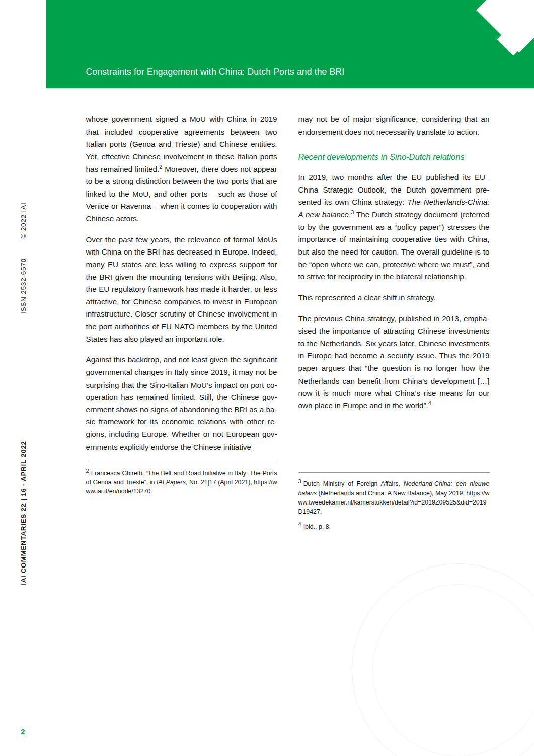Constraints for Engagement with China: Dutch Ports and the BRI
© 2022 IAI
ISSN 2532-6570
IAI COMMENTARIES 22 | 16 - APRIL 2022
2
whose government signed a MoU with China in 2019 that included cooperative agreements between two Italian ports (Genoa and Trieste) and Chinese entities. Yet, effective Chinese involvement in these Italian ports has remained limited.2 Moreover, there does not appear to be a strong distinction between the two ports that are linked to the MoU, and other ports – such as those of Venice or Ravenna – when it comes to cooperation with Chinese actors.
Over the past few years, the relevance of formal MoUs with China on the BRI has decreased in Europe. Indeed, many EU states are less willing to express support for the BRI given the mounting tensions with Beijing. Also, the EU regulatory framework has made it harder, or less attractive, for Chinese companies to invest in European infrastructure. Closer scrutiny of Chinese involvement in the port authorities of EU NATO members by the United States has also played an important role.
Against this backdrop, and not least given the significant governmental changes in Italy since 2019, it may not be surprising that the Sino-Italian MoU’s impact on port cooperation has remained limited. Still, the Chinese government shows no signs of abandoning the BRI as a basic framework for its economic relations with other regions, including Europe. Whether or not European governments explicitly endorse the Chinese initiative
2 Francesca Ghiretti, “The Belt and Road Initiative in Italy: The Ports of Genoa and Trieste”, in IAI Papers, No. 21|17 (April 2021), https://www.iai.it/en/node/13270.
may not be of major significance, considering that an endorsement does not necessarily translate to action.
Recent developments in Sino-Dutch relations
In 2019, two months after the EU published its EU–China Strategic Outlook, the Dutch government presented its own China strategy: The Netherlands-China: A new balance.3 The Dutch strategy document (referred to by the government as a “policy paper”) stresses the importance of maintaining cooperative ties with China, but also the need for caution. The overall guideline is to be “open where we can, protective where we must”, and to strive for reciprocity in the bilateral relationship.
This represented a clear shift in strategy.
The previous China strategy, published in 2013, emphasised the importance of attracting Chinese investments to the Netherlands. Six years later, Chinese investments in Europe had become a security issue. Thus the 2019 paper argues that “the question is no longer how the Netherlands can benefit from China’s development […] now it is much more what China’s rise means for our own place in Europe and in the world”.4
3 Dutch Ministry of Foreign Affairs, Nederland-China: een nieuwe balans (Netherlands and China: A New Balance), May 2019, https://www.tweedekamer.nl/kamerstukken/detail?id=2019Z09525&did=2019D19427.
4 Ibid., p. 8.